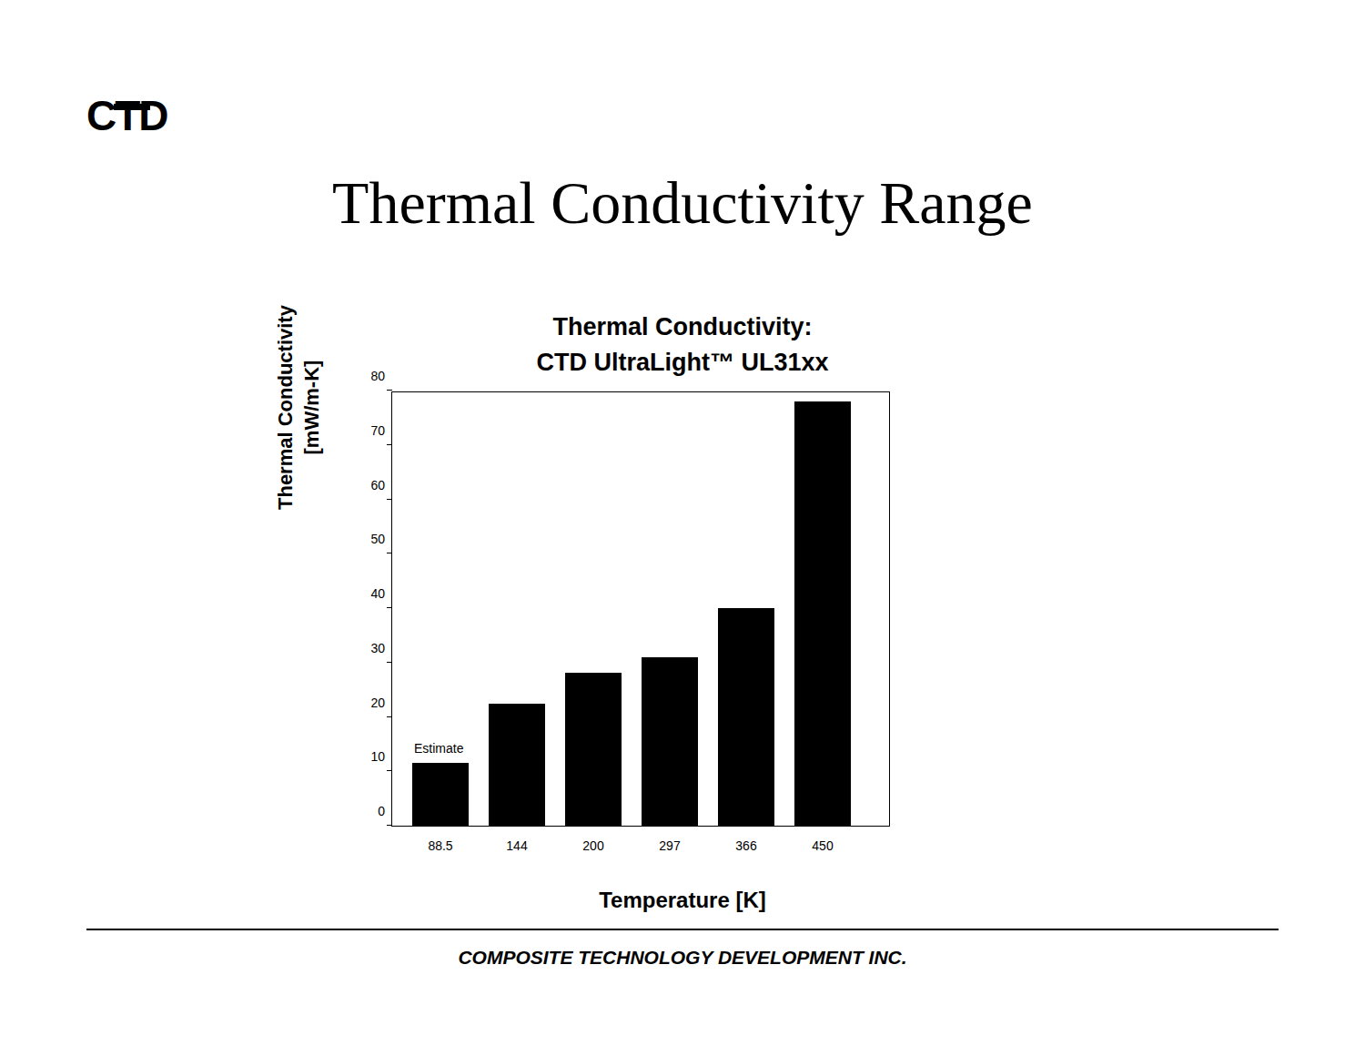CTD
Thermal Conductivity Range
Thermal Conductivity:
CTD UltraLight™ UL31xx
Thermal Conductivity
[mW/m-K]
0
10
20
30
40
50
60
70
80
Estimate 88.5
144
200
297
366
450
Temperature [K]
COMPOSITE TECHNOLOGY DEVELOPMENT INC.